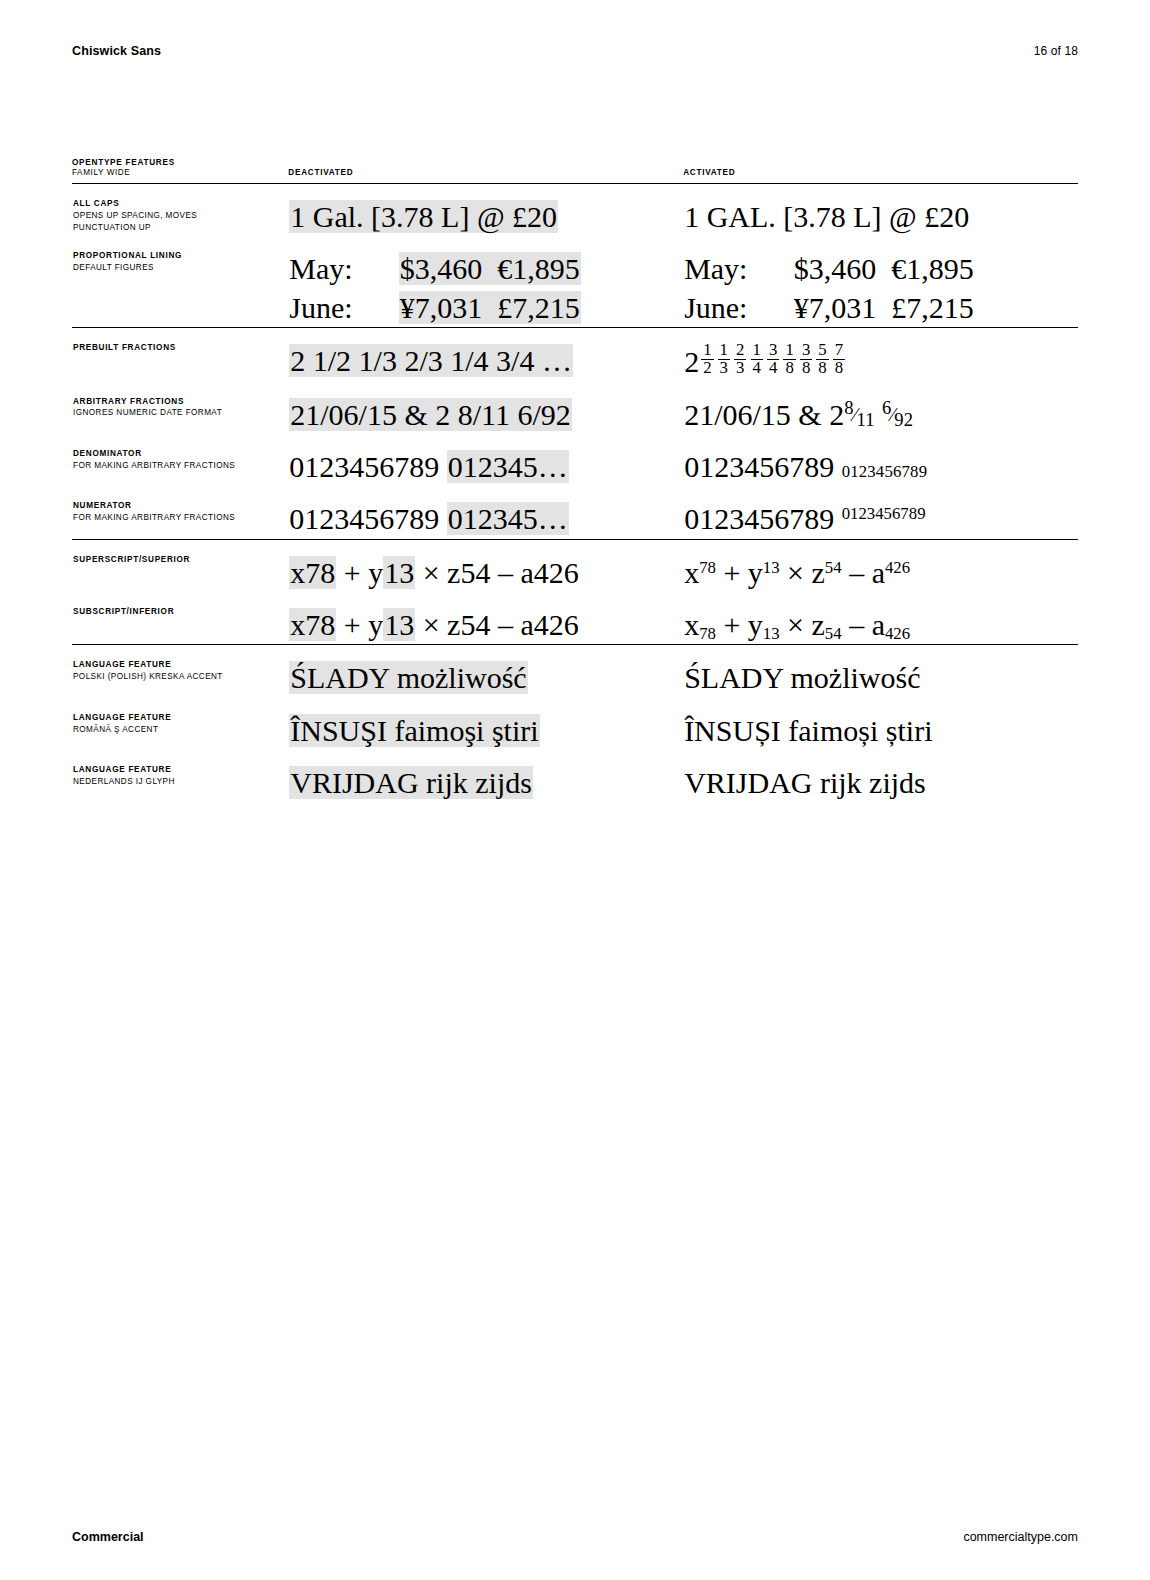Chiswick Sans
16 of 18
| Opentype features Family wide | Deactivated | Activated |
| --- | --- | --- |
| All caps opens up spacing, moves punctuation up | 1 Gal. [3.78 L] @ £20 | 1 GAL. [3.78 L] @ £20 |
| Proportional lining default figures | May: $3,460 €1,895 June: ¥7,031 £7,215 | May: $3,460 €1,895 June: ¥7,031 £7,215 |
| Prebuilt fractions | 2 1/2 1/3 2/3 1/4 3/4 … | 2 1 2 1 3 2 3 1 4 3 4 1 8 3 8 5 8 7 8 |
| Arbitrary fractions ignores numeric date format | 21/06/15 & 2 8/11 6/92 | 21/06/15 & 2 8 ⁄ 11 6 ⁄ 92 |
| Denominator for making arbitrary fractions | 0123456789 012345… | 0123456789 0123456789 |
| Numerator for making arbitrary fractions | 0123456789 012345… | 0123456789 0123456789 |
| Superscript/superior | x78 + y 13 × z54 – a426 | x 78 + y 13 × z 54 – a 426 |
| Subscript/inferior | x78 + y 13 × z54 – a426 | x 78 + y 13 × z 54 – a 426 |
| Language feature Polski (Polish) kreska accent | ŚLADY możliwość | ŚLADY możliwość |
| Language feature Română ş accent | ÎNSUŞI faimoşi ştiri | ÎNSUȘI faimoși știri |
| Language feature Nederlands IJ glyph | VRIJDAG rijk zijds | VRIJDAG rijk zijds |
Commercial
commercialtype.com